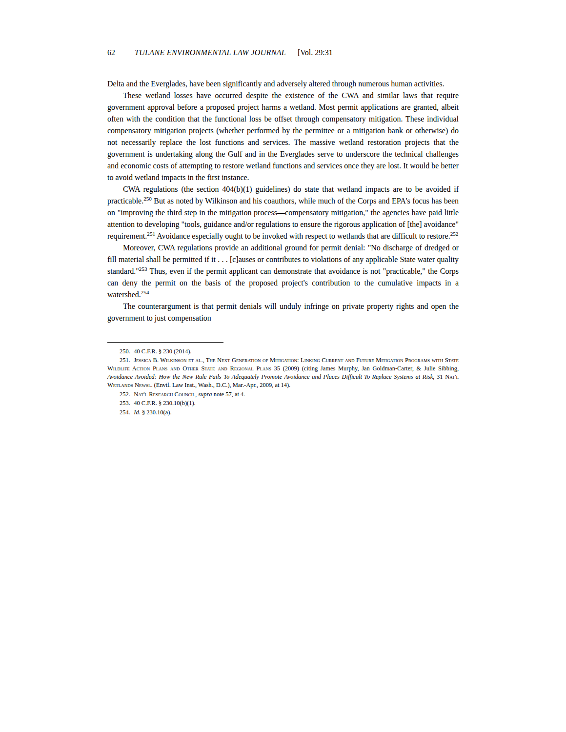62 TULANE ENVIRONMENTAL LAW JOURNAL [Vol. 29:31
Delta and the Everglades, have been significantly and adversely altered through numerous human activities.
These wetland losses have occurred despite the existence of the CWA and similar laws that require government approval before a proposed project harms a wetland. Most permit applications are granted, albeit often with the condition that the functional loss be offset through compensatory mitigation. These individual compensatory mitigation projects (whether performed by the permittee or a mitigation bank or otherwise) do not necessarily replace the lost functions and services. The massive wetland restoration projects that the government is undertaking along the Gulf and in the Everglades serve to underscore the technical challenges and economic costs of attempting to restore wetland functions and services once they are lost. It would be better to avoid wetland impacts in the first instance.
CWA regulations (the section 404(b)(1) guidelines) do state that wetland impacts are to be avoided if practicable.250 But as noted by Wilkinson and his coauthors, while much of the Corps and EPA's focus has been on "improving the third step in the mitigation process—compensatory mitigation," the agencies have paid little attention to developing "tools, guidance and/or regulations to ensure the rigorous application of [the] avoidance" requirement.251 Avoidance especially ought to be invoked with respect to wetlands that are difficult to restore.252
Moreover, CWA regulations provide an additional ground for permit denial: "No discharge of dredged or fill material shall be permitted if it . . . [c]auses or contributes to violations of any applicable State water quality standard."253 Thus, even if the permit applicant can demonstrate that avoidance is not "practicable," the Corps can deny the permit on the basis of the proposed project's contribution to the cumulative impacts in a watershed.254
The counterargument is that permit denials will unduly infringe on private property rights and open the government to just compensation
250. 40 C.F.R. § 230 (2014).
251. Jessica B. Wilkinson et al., The Next Generation of Mitigation: Linking Current and Future Mitigation Programs with State Wildlife Action Plans and Other State and Regional Plans 35 (2009) (citing James Murphy, Jan Goldman-Carter, & Julie Sibbing, Avoidance Avoided: How the New Rule Fails To Adequately Promote Avoidance and Places Difficult-To-Replace Systems at Risk, 31 Nat'l Wetlands Newsl. (Envtl. Law Inst., Wash., D.C.), Mar.-Apr., 2009, at 14).
252. Nat'l Research Council, supra note 57, at 4.
253. 40 C.F.R. § 230.10(b)(1).
254. Id. § 230.10(a).